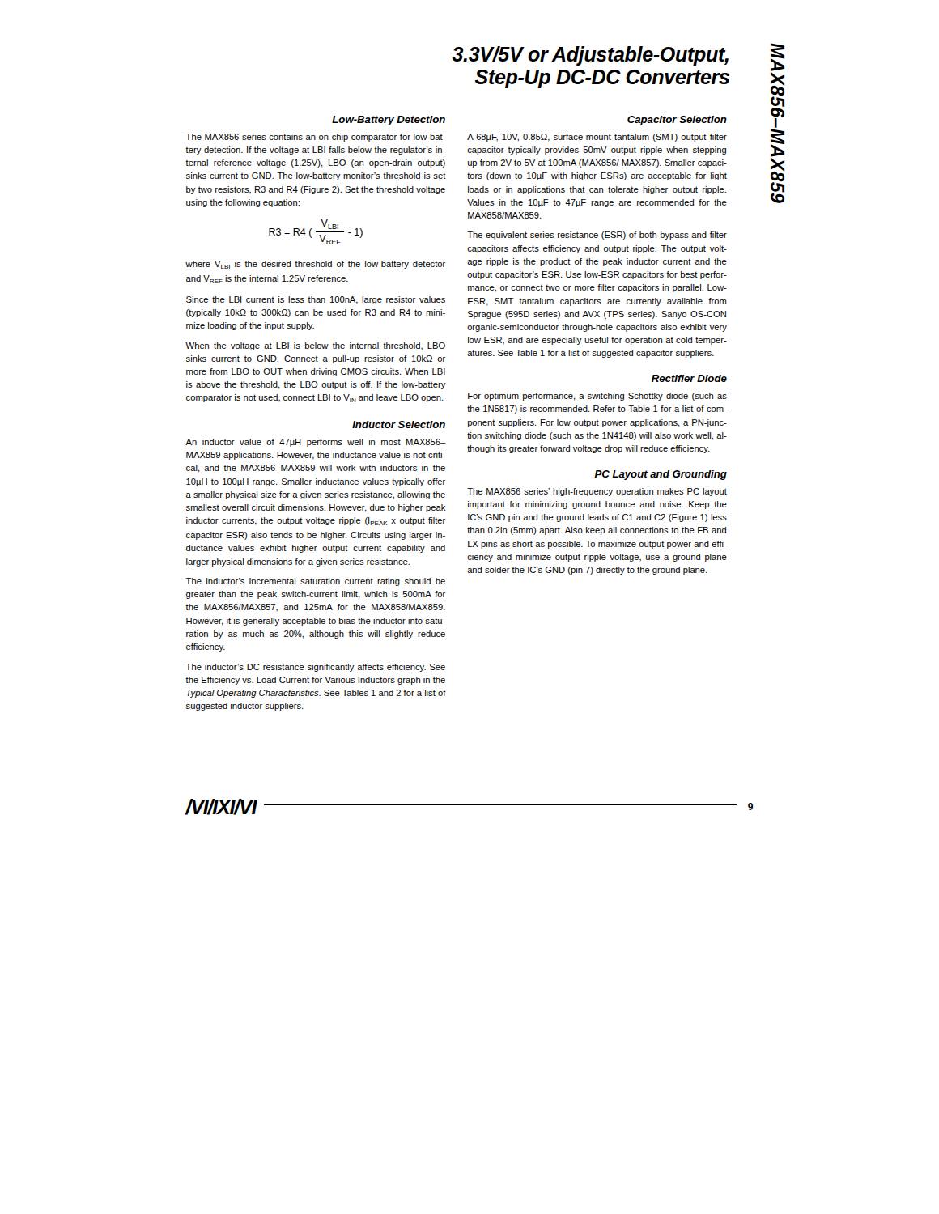3.3V/5V or Adjustable-Output,
Step-Up DC-DC Converters
MAX856–MAX859
Low-Battery Detection
The MAX856 series contains an on-chip comparator for low-battery detection. If the voltage at LBI falls below the regulator’s internal reference voltage (1.25V), LBO (an open-drain output) sinks current to GND. The low-battery monitor’s threshold is set by two resistors, R3 and R4 (Figure 2). Set the threshold voltage using the following equation:
R3 = R4 ( VLBI VREF - 1)
where VLBI is the desired threshold of the low-battery detector and VREF is the internal 1.25V reference.
Since the LBI current is less than 100nA, large resistor values (typically 10kΩ to 300kΩ) can be used for R3 and R4 to minimize loading of the input supply.
When the voltage at LBI is below the internal threshold, LBO sinks current to GND. Connect a pull-up resistor of 10kΩ or more from LBO to OUT when driving CMOS circuits. When LBI is above the threshold, the LBO output is off. If the low-battery comparator is not used, connect LBI to VIN and leave LBO open.
Inductor Selection
An inductor value of 47µH performs well in most MAX856–MAX859 applications. However, the inductance value is not critical, and the MAX856–MAX859 will work with inductors in the 10µH to 100µH range. Smaller inductance values typically offer a smaller physical size for a given series resistance, allowing the smallest overall circuit dimensions. However, due to higher peak inductor currents, the output voltage ripple (IPEAK x output filter capacitor ESR) also tends to be higher. Circuits using larger inductance values exhibit higher output current capability and larger physical dimensions for a given series resistance.
The inductor’s incremental saturation current rating should be greater than the peak switch-current limit, which is 500mA for the MAX856/MAX857, and 125mA for the MAX858/MAX859. However, it is generally acceptable to bias the inductor into saturation by as much as 20%, although this will slightly reduce efficiency.
The inductor’s DC resistance significantly affects efficiency. See the Efficiency vs. Load Current for Various Inductors graph in the Typical Operating Characteristics. See Tables 1 and 2 for a list of suggested inductor suppliers.
Capacitor Selection
A 68µF, 10V, 0.85Ω, surface-mount tantalum (SMT) output filter capacitor typically provides 50mV output ripple when stepping up from 2V to 5V at 100mA (MAX856/ MAX857). Smaller capacitors (down to 10µF with higher ESRs) are acceptable for light loads or in applications that can tolerate higher output ripple. Values in the 10µF to 47µF range are recommended for the MAX858/MAX859.
The equivalent series resistance (ESR) of both bypass and filter capacitors affects efficiency and output ripple. The output voltage ripple is the product of the peak inductor current and the output capacitor’s ESR. Use low-ESR capacitors for best performance, or connect two or more filter capacitors in parallel. Low-ESR, SMT tantalum capacitors are currently available from Sprague (595D series) and AVX (TPS series). Sanyo OS-CON organic-semiconductor through-hole capacitors also exhibit very low ESR, and are especially useful for operation at cold temperatures. See Table 1 for a list of suggested capacitor suppliers.
Rectifier Diode
For optimum performance, a switching Schottky diode (such as the 1N5817) is recommended. Refer to Table 1 for a list of component suppliers. For low output power applications, a PN-junction switching diode (such as the 1N4148) will also work well, although its greater forward voltage drop will reduce efficiency.
PC Layout and Grounding
The MAX856 series’ high-frequency operation makes PC layout important for minimizing ground bounce and noise. Keep the IC’s GND pin and the ground leads of C1 and C2 (Figure 1) less than 0.2in (5mm) apart. Also keep all connections to the FB and LX pins as short as possible. To maximize output power and efficiency and minimize output ripple voltage, use a ground plane and solder the IC’s GND (pin 7) directly to the ground plane.
/VI/IXI/VI 9